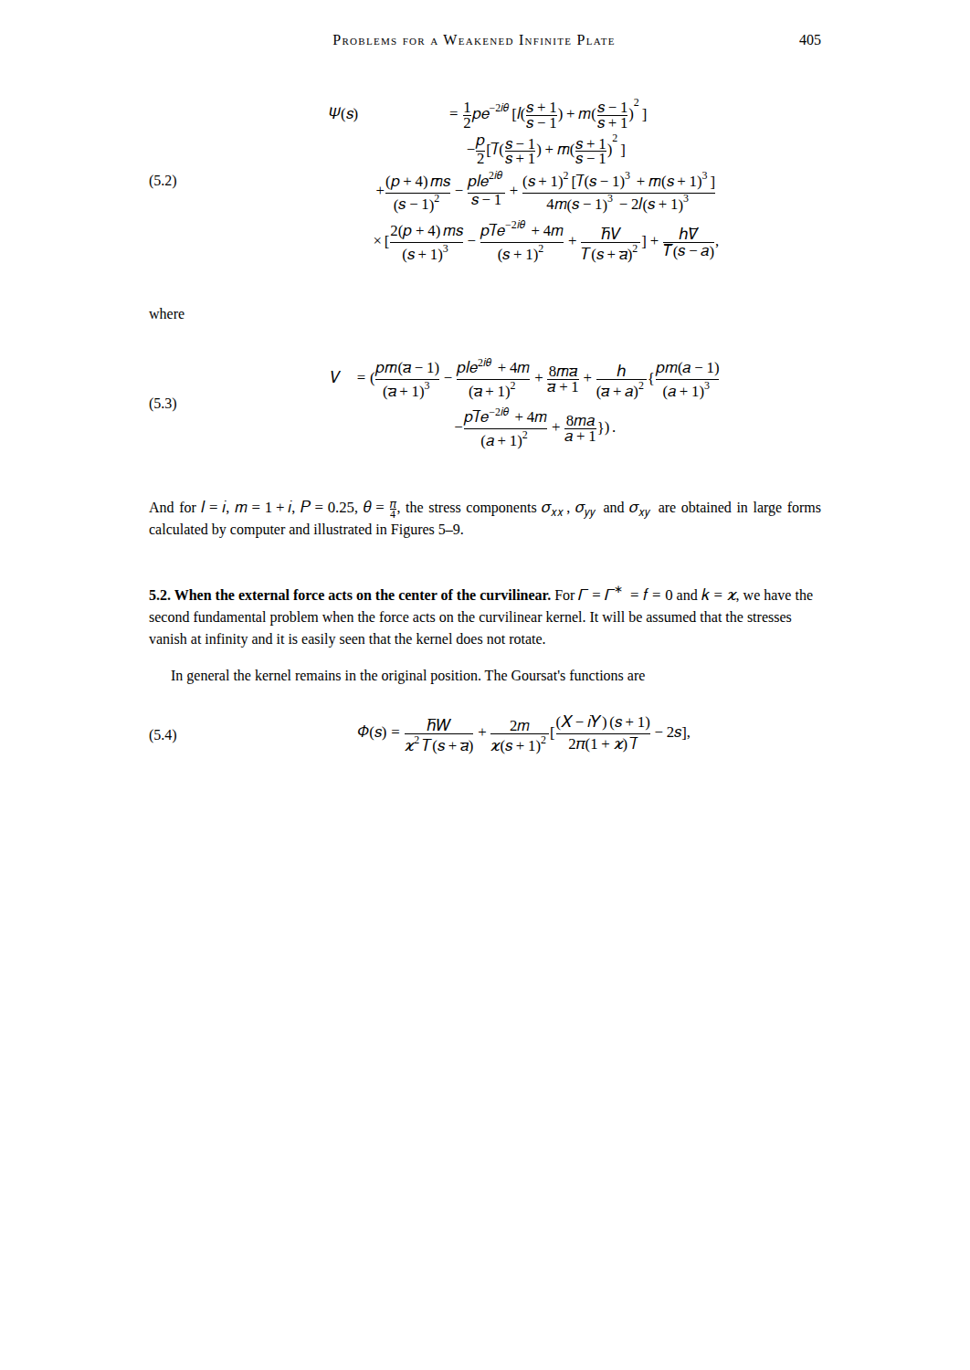Problems for a Weakened Infinite Plate 405
(5.2)
Ψ(s) = 12 p e−2iθ [ l (s+1s−1) + m (s−1s+1)2 ] − p2 [ l¯ (s−1s+1) + m¯ (s+1s−1)2 ] + (p+4)m¯s (s−1)2 − ple2iθ s−1 + (s+1)2 [ l¯ (s−1)3 + m¯ (s+1)3 ] 4m (s−1)3 − 2l (s+1)3 × [ 2(p+4)ms (s+1)3 − pl¯e−2iθ+4m (s+1)2 + h¯V T(s+a¯)2 ] + hV¯ T¯(s−a) ,
where
(5.3)
V = ( pm¯(a¯−1) (a¯+1)3 − ple2iθ+4m (a¯+1)2 + 8m¯a¯ a¯+1 + h (a¯+a)2 { pm(a−1) (a+1)3 − pl¯e−2iθ+4m (a+1)2 + 8ma a+1 }).
And for l=i, m=1+i, P=0.25, θ=π4, the stress components σxx, σyy and σxy are obtained in large forms calculated by computer and illustrated in Figures 5–9.
5.2. When the external force acts on the center of the curvilinear.
For Γ=Γ∗=f=0 and k=ϰ, we have the second fundamental problem when the force acts on the curvilinear kernel. It will be assumed that the stresses vanish at infinity and it is easily seen that the kernel does not rotate.
In general the kernel remains in the original position. The Goursat's functions are
(5.4)
Φ(s) = h¯W ϰ2T(s+a¯) + 2m ϰ(s+1)2 [ (X−iY)(s+1) 2π(1+ϰ)l¯ − 2s ] ,